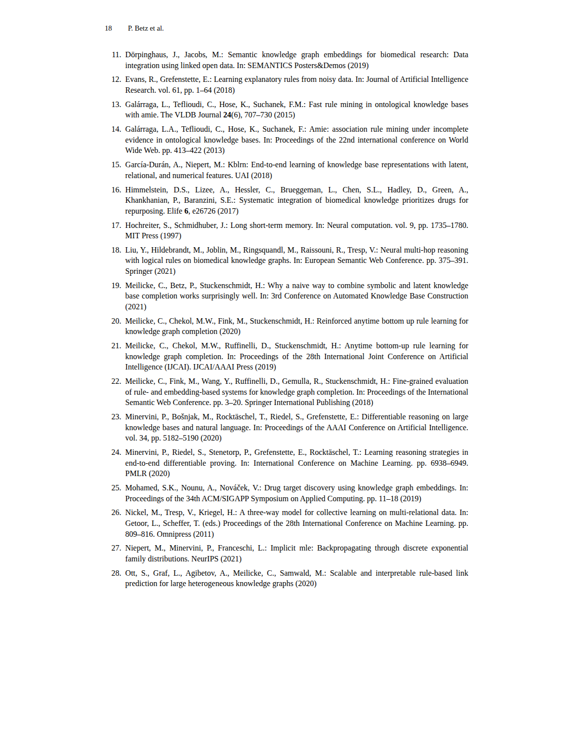18 P. Betz et al.
Dörpinghaus, J., Jacobs, M.: Semantic knowledge graph embeddings for biomedical research: Data integration using linked open data. In: SEMANTICS Posters&Demos (2019)
Evans, R., Grefenstette, E.: Learning explanatory rules from noisy data. In: Journal of Artificial Intelligence Research. vol. 61, pp. 1–64 (2018)
Galárraga, L., Teflioudi, C., Hose, K., Suchanek, F.M.: Fast rule mining in ontological knowledge bases with amie. The VLDB Journal 24(6), 707–730 (2015)
Galárraga, L.A., Teflioudi, C., Hose, K., Suchanek, F.: Amie: association rule mining under incomplete evidence in ontological knowledge bases. In: Proceedings of the 22nd international conference on World Wide Web. pp. 413–422 (2013)
García-Durán, A., Niepert, M.: Kblrn: End-to-end learning of knowledge base representations with latent, relational, and numerical features. UAI (2018)
Himmelstein, D.S., Lizee, A., Hessler, C., Brueggeman, L., Chen, S.L., Hadley, D., Green, A., Khankhanian, P., Baranzini, S.E.: Systematic integration of biomedical knowledge prioritizes drugs for repurposing. Elife 6, e26726 (2017)
Hochreiter, S., Schmidhuber, J.: Long short-term memory. In: Neural computation. vol. 9, pp. 1735–1780. MIT Press (1997)
Liu, Y., Hildebrandt, M., Joblin, M., Ringsquandl, M., Raissouni, R., Tresp, V.: Neural multi-hop reasoning with logical rules on biomedical knowledge graphs. In: European Semantic Web Conference. pp. 375–391. Springer (2021)
Meilicke, C., Betz, P., Stuckenschmidt, H.: Why a naive way to combine symbolic and latent knowledge base completion works surprisingly well. In: 3rd Conference on Automated Knowledge Base Construction (2021)
Meilicke, C., Chekol, M.W., Fink, M., Stuckenschmidt, H.: Reinforced anytime bottom up rule learning for knowledge graph completion (2020)
Meilicke, C., Chekol, M.W., Ruffinelli, D., Stuckenschmidt, H.: Anytime bottom-up rule learning for knowledge graph completion. In: Proceedings of the 28th International Joint Conference on Artificial Intelligence (IJCAI). IJCAI/AAAI Press (2019)
Meilicke, C., Fink, M., Wang, Y., Ruffinelli, D., Gemulla, R., Stuckenschmidt, H.: Fine-grained evaluation of rule- and embedding-based systems for knowledge graph completion. In: Proceedings of the International Semantic Web Conference. pp. 3–20. Springer International Publishing (2018)
Minervini, P., Bošnjak, M., Rocktäschel, T., Riedel, S., Grefenstette, E.: Differentiable reasoning on large knowledge bases and natural language. In: Proceedings of the AAAI Conference on Artificial Intelligence. vol. 34, pp. 5182–5190 (2020)
Minervini, P., Riedel, S., Stenetorp, P., Grefenstette, E., Rocktäschel, T.: Learning reasoning strategies in end-to-end differentiable proving. In: International Conference on Machine Learning. pp. 6938–6949. PMLR (2020)
Mohamed, S.K., Nounu, A., Nováček, V.: Drug target discovery using knowledge graph embeddings. In: Proceedings of the 34th ACM/SIGAPP Symposium on Applied Computing. pp. 11–18 (2019)
Nickel, M., Tresp, V., Kriegel, H.: A three-way model for collective learning on multi-relational data. In: Getoor, L., Scheffer, T. (eds.) Proceedings of the 28th International Conference on Machine Learning. pp. 809–816. Omnipress (2011)
Niepert, M., Minervini, P., Franceschi, L.: Implicit mle: Backpropagating through discrete exponential family distributions. NeurIPS (2021)
Ott, S., Graf, L., Agibetov, A., Meilicke, C., Samwald, M.: Scalable and interpretable rule-based link prediction for large heterogeneous knowledge graphs (2020)